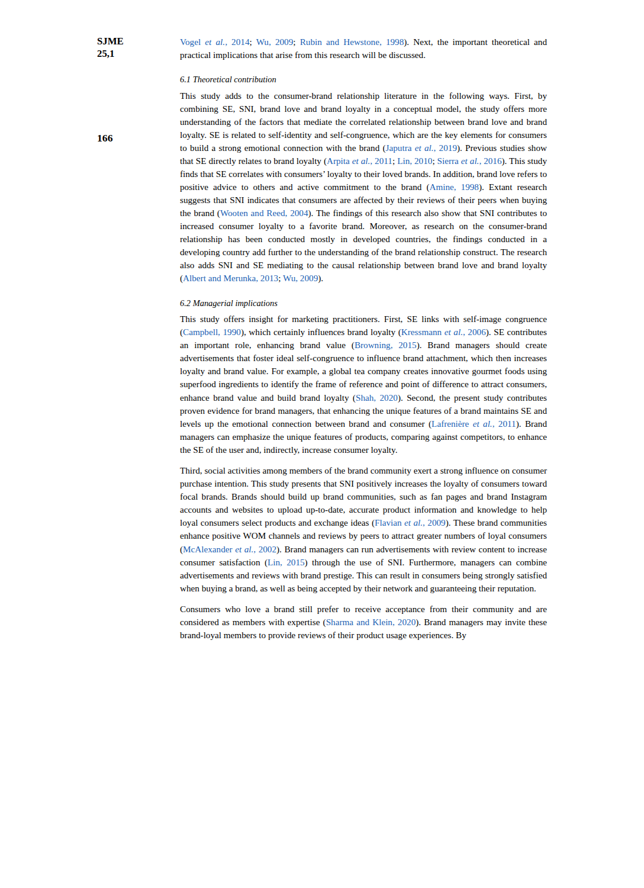SJME
25,1
166
Vogel et al., 2014; Wu, 2009; Rubin and Hewstone, 1998). Next, the important theoretical and practical implications that arise from this research will be discussed.
6.1 Theoretical contribution
This study adds to the consumer-brand relationship literature in the following ways. First, by combining SE, SNI, brand love and brand loyalty in a conceptual model, the study offers more understanding of the factors that mediate the correlated relationship between brand love and brand loyalty. SE is related to self-identity and self-congruence, which are the key elements for consumers to build a strong emotional connection with the brand (Japutra et al., 2019). Previous studies show that SE directly relates to brand loyalty (Arpita et al., 2011; Lin, 2010; Sierra et al., 2016). This study finds that SE correlates with consumers’ loyalty to their loved brands. In addition, brand love refers to positive advice to others and active commitment to the brand (Amine, 1998). Extant research suggests that SNI indicates that consumers are affected by their reviews of their peers when buying the brand (Wooten and Reed, 2004). The findings of this research also show that SNI contributes to increased consumer loyalty to a favorite brand. Moreover, as research on the consumer-brand relationship has been conducted mostly in developed countries, the findings conducted in a developing country add further to the understanding of the brand relationship construct. The research also adds SNI and SE mediating to the causal relationship between brand love and brand loyalty (Albert and Merunka, 2013; Wu, 2009).
6.2 Managerial implications
This study offers insight for marketing practitioners. First, SE links with self-image congruence (Campbell, 1990), which certainly influences brand loyalty (Kressmann et al., 2006). SE contributes an important role, enhancing brand value (Browning, 2015). Brand managers should create advertisements that foster ideal self-congruence to influence brand attachment, which then increases loyalty and brand value. For example, a global tea company creates innovative gourmet foods using superfood ingredients to identify the frame of reference and point of difference to attract consumers, enhance brand value and build brand loyalty (Shah, 2020). Second, the present study contributes proven evidence for brand managers, that enhancing the unique features of a brand maintains SE and levels up the emotional connection between brand and consumer (Lafrenière et al., 2011). Brand managers can emphasize the unique features of products, comparing against competitors, to enhance the SE of the user and, indirectly, increase consumer loyalty.
Third, social activities among members of the brand community exert a strong influence on consumer purchase intention. This study presents that SNI positively increases the loyalty of consumers toward focal brands. Brands should build up brand communities, such as fan pages and brand Instagram accounts and websites to upload up-to-date, accurate product information and knowledge to help loyal consumers select products and exchange ideas (Flavian et al., 2009). These brand communities enhance positive WOM channels and reviews by peers to attract greater numbers of loyal consumers (McAlexander et al., 2002). Brand managers can run advertisements with review content to increase consumer satisfaction (Lin, 2015) through the use of SNI. Furthermore, managers can combine advertisements and reviews with brand prestige. This can result in consumers being strongly satisfied when buying a brand, as well as being accepted by their network and guaranteeing their reputation.
Consumers who love a brand still prefer to receive acceptance from their community and are considered as members with expertise (Sharma and Klein, 2020). Brand managers may invite these brand-loyal members to provide reviews of their product usage experiences. By